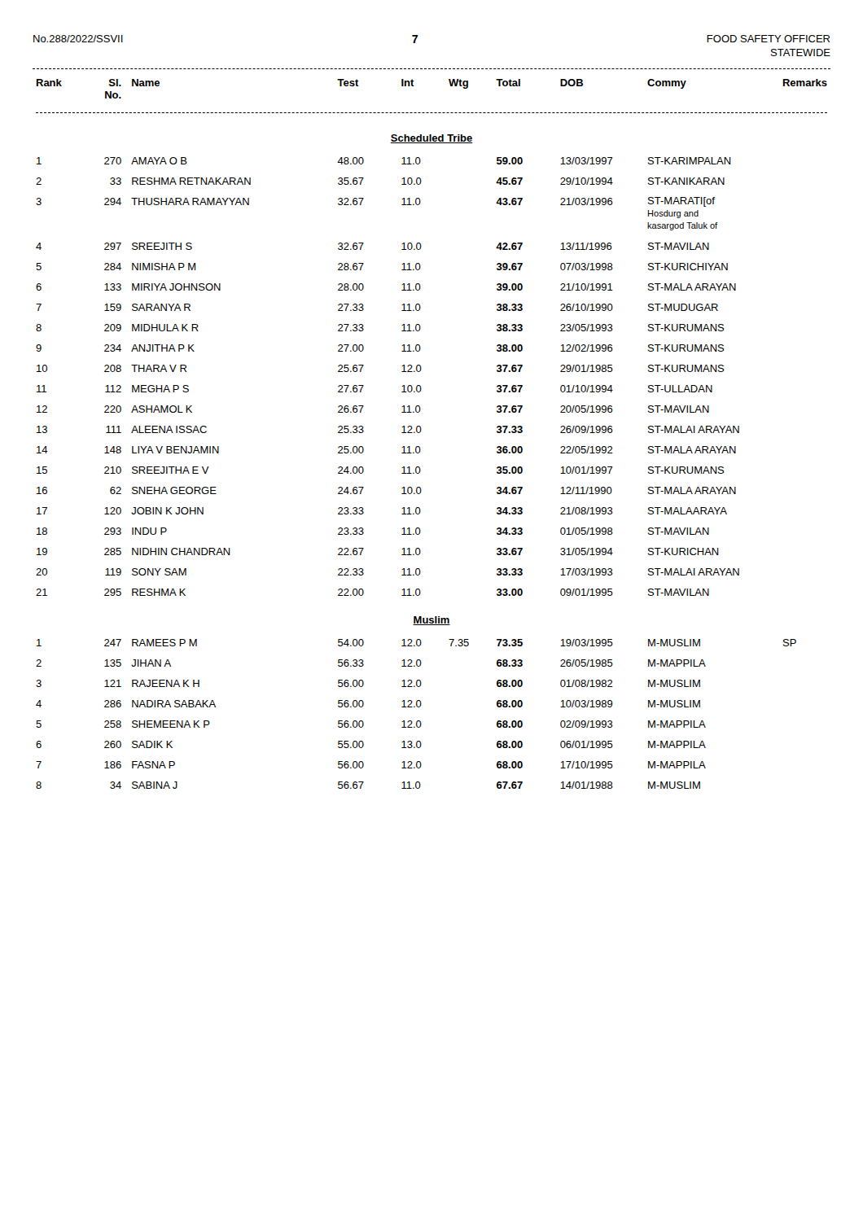No.288/2022/SSVII
7
FOOD SAFETY OFFICER
STATEWIDE
| Rank | Sl. No. | Name | Test | Int | Wtg | Total | DOB | Commy | Remarks |
| --- | --- | --- | --- | --- | --- | --- | --- | --- | --- |
| Scheduled Tribe |
| 1 | 270 | AMAYA O B | 48.00 | 11.0 | | 59.00 | 13/03/1997 | ST-KARIMPALAN | |
| 2 | 33 | RESHMA RETNAKARAN | 35.67 | 10.0 | | 45.67 | 29/10/1994 | ST-KANIKARAN | |
| 3 | 294 | THUSHARA RAMAYYAN | 32.67 | 11.0 | | 43.67 | 21/03/1996 | ST-MARATI[of Hosdurg and kasargod Taluk of | |
| 4 | 297 | SREEJITH S | 32.67 | 10.0 | | 42.67 | 13/11/1996 | ST-MAVILAN | |
| 5 | 284 | NIMISHA P M | 28.67 | 11.0 | | 39.67 | 07/03/1998 | ST-KURICHIYAN | |
| 6 | 133 | MIRIYA JOHNSON | 28.00 | 11.0 | | 39.00 | 21/10/1991 | ST-MALA ARAYAN | |
| 7 | 159 | SARANYA R | 27.33 | 11.0 | | 38.33 | 26/10/1990 | ST-MUDUGAR | |
| 8 | 209 | MIDHULA K R | 27.33 | 11.0 | | 38.33 | 23/05/1993 | ST-KURUMANS | |
| 9 | 234 | ANJITHA P K | 27.00 | 11.0 | | 38.00 | 12/02/1996 | ST-KURUMANS | |
| 10 | 208 | THARA V R | 25.67 | 12.0 | | 37.67 | 29/01/1985 | ST-KURUMANS | |
| 11 | 112 | MEGHA P S | 27.67 | 10.0 | | 37.67 | 01/10/1994 | ST-ULLADAN | |
| 12 | 220 | ASHAMOL K | 26.67 | 11.0 | | 37.67 | 20/05/1996 | ST-MAVILAN | |
| 13 | 111 | ALEENA ISSAC | 25.33 | 12.0 | | 37.33 | 26/09/1996 | ST-MALAI ARAYAN | |
| 14 | 148 | LIYA V BENJAMIN | 25.00 | 11.0 | | 36.00 | 22/05/1992 | ST-MALA ARAYAN | |
| 15 | 210 | SREEJITHA E V | 24.00 | 11.0 | | 35.00 | 10/01/1997 | ST-KURUMANS | |
| 16 | 62 | SNEHA GEORGE | 24.67 | 10.0 | | 34.67 | 12/11/1990 | ST-MALA ARAYAN | |
| 17 | 120 | JOBIN K JOHN | 23.33 | 11.0 | | 34.33 | 21/08/1993 | ST-MALAARAYA | |
| 18 | 293 | INDU P | 23.33 | 11.0 | | 34.33 | 01/05/1998 | ST-MAVILAN | |
| 19 | 285 | NIDHIN CHANDRAN | 22.67 | 11.0 | | 33.67 | 31/05/1994 | ST-KURICHAN | |
| 20 | 119 | SONY SAM | 22.33 | 11.0 | | 33.33 | 17/03/1993 | ST-MALAI ARAYAN | |
| 21 | 295 | RESHMA K | 22.00 | 11.0 | | 33.00 | 09/01/1995 | ST-MAVILAN | |
| Muslim |
| 1 | 247 | RAMEES P M | 54.00 | 12.0 | 7.35 | 73.35 | 19/03/1995 | M-MUSLIM | SP |
| 2 | 135 | JIHAN A | 56.33 | 12.0 | | 68.33 | 26/05/1985 | M-MAPPILA | |
| 3 | 121 | RAJEENA K H | 56.00 | 12.0 | | 68.00 | 01/08/1982 | M-MUSLIM | |
| 4 | 286 | NADIRA SABAKA | 56.00 | 12.0 | | 68.00 | 10/03/1989 | M-MUSLIM | |
| 5 | 258 | SHEMEENA K P | 56.00 | 12.0 | | 68.00 | 02/09/1993 | M-MAPPILA | |
| 6 | 260 | SADIK K | 55.00 | 13.0 | | 68.00 | 06/01/1995 | M-MAPPILA | |
| 7 | 186 | FASNA P | 56.00 | 12.0 | | 68.00 | 17/10/1995 | M-MAPPILA | |
| 8 | 34 | SABINA J | 56.67 | 11.0 | | 67.67 | 14/01/1988 | M-MUSLIM | |